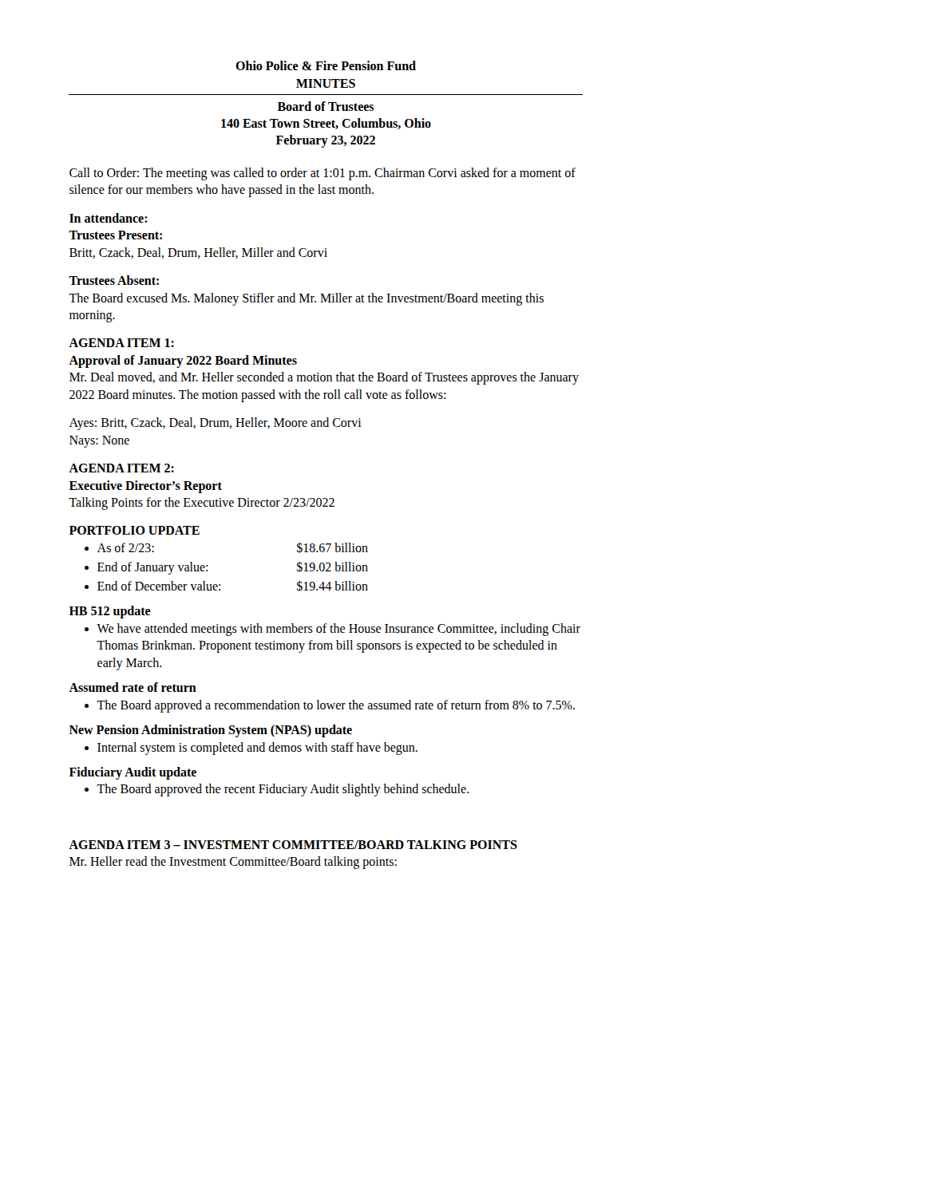Ohio Police & Fire Pension Fund MINUTES
Board of Trustees
140 East Town Street, Columbus, Ohio
February 23, 2022
Call to Order: The meeting was called to order at 1:01 p.m. Chairman Corvi asked for a moment of silence for our members who have passed in the last month.
In attendance:
Trustees Present:
Britt, Czack, Deal, Drum, Heller, Miller and Corvi
Trustees Absent:
The Board excused Ms. Maloney Stifler and Mr. Miller at the Investment/Board meeting this morning.
AGENDA ITEM 1:
Approval of January 2022 Board Minutes
Mr. Deal moved, and Mr. Heller seconded a motion that the Board of Trustees approves the January 2022 Board minutes. The motion passed with the roll call vote as follows:
Ayes: Britt, Czack, Deal, Drum, Heller, Moore and Corvi
Nays: None
AGENDA ITEM 2:
Executive Director’s Report
Talking Points for the Executive Director 2/23/2022
PORTFOLIO UPDATE
As of 2/23:$18.67 billion
End of January value:$19.02 billion
End of December value:$19.44 billion
HB 512 update
We have attended meetings with members of the House Insurance Committee, including Chair Thomas Brinkman. Proponent testimony from bill sponsors is expected to be scheduled in early March.
Assumed rate of return
The Board approved a recommendation to lower the assumed rate of return from 8% to 7.5%.
New Pension Administration System (NPAS) update
Internal system is completed and demos with staff have begun.
Fiduciary Audit update
The Board approved the recent Fiduciary Audit slightly behind schedule.
AGENDA ITEM 3 – INVESTMENT COMMITTEE/BOARD TALKING POINTS
Mr. Heller read the Investment Committee/Board talking points: